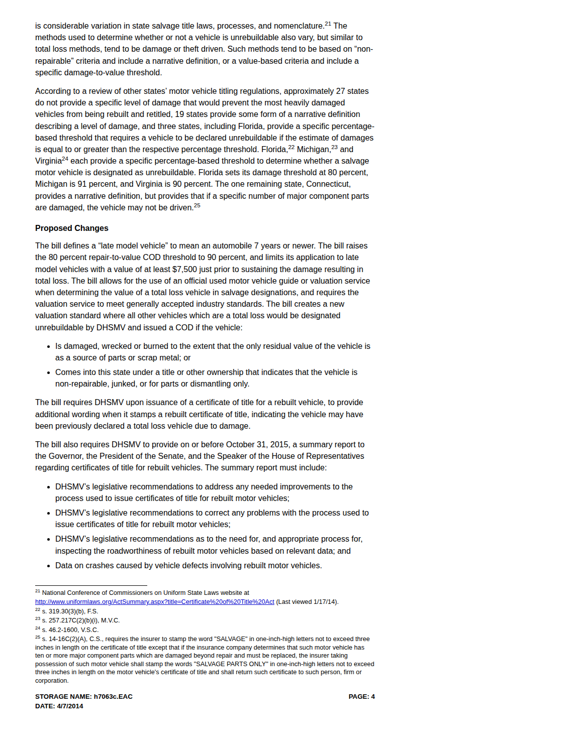is considerable variation in state salvage title laws, processes, and nomenclature.21 The methods used to determine whether or not a vehicle is unrebuildable also vary, but similar to total loss methods, tend to be damage or theft driven. Such methods tend to be based on “non-repairable” criteria and include a narrative definition, or a value-based criteria and include a specific damage-to-value threshold.
According to a review of other states’ motor vehicle titling regulations, approximately 27 states do not provide a specific level of damage that would prevent the most heavily damaged vehicles from being rebuilt and retitled, 19 states provide some form of a narrative definition describing a level of damage, and three states, including Florida, provide a specific percentage-based threshold that requires a vehicle to be declared unrebuildable if the estimate of damages is equal to or greater than the respective percentage threshold. Florida,22 Michigan,23 and Virginia24 each provide a specific percentage-based threshold to determine whether a salvage motor vehicle is designated as unrebuildable. Florida sets its damage threshold at 80 percent, Michigan is 91 percent, and Virginia is 90 percent. The one remaining state, Connecticut, provides a narrative definition, but provides that if a specific number of major component parts are damaged, the vehicle may not be driven.25
Proposed Changes
The bill defines a “late model vehicle” to mean an automobile 7 years or newer. The bill raises the 80 percent repair-to-value COD threshold to 90 percent, and limits its application to late model vehicles with a value of at least $7,500 just prior to sustaining the damage resulting in total loss. The bill allows for the use of an official used motor vehicle guide or valuation service when determining the value of a total loss vehicle in salvage designations, and requires the valuation service to meet generally accepted industry standards. The bill creates a new valuation standard where all other vehicles which are a total loss would be designated unrebuildable by DHSMV and issued a COD if the vehicle:
Is damaged, wrecked or burned to the extent that the only residual value of the vehicle is as a source of parts or scrap metal; or
Comes into this state under a title or other ownership that indicates that the vehicle is non-repairable, junked, or for parts or dismantling only.
The bill requires DHSMV upon issuance of a certificate of title for a rebuilt vehicle, to provide additional wording when it stamps a rebuilt certificate of title, indicating the vehicle may have been previously declared a total loss vehicle due to damage.
The bill also requires DHSMV to provide on or before October 31, 2015, a summary report to the Governor, the President of the Senate, and the Speaker of the House of Representatives regarding certificates of title for rebuilt vehicles. The summary report must include:
DHSMV’s legislative recommendations to address any needed improvements to the process used to issue certificates of title for rebuilt motor vehicles;
DHSMV’s legislative recommendations to correct any problems with the process used to issue certificates of title for rebuilt motor vehicles;
DHSMV’s legislative recommendations as to the need for, and appropriate process for, inspecting the roadworthiness of rebuilt motor vehicles based on relevant data; and
Data on crashes caused by vehicle defects involving rebuilt motor vehicles.
21 National Conference of Commissioners on Uniform State Laws website at
http://www.uniformlaws.org/ActSummary.aspx?title=Certificate%20of%20Title%20Act (Last viewed 1/17/14).
22 s. 319.30(3)(b), F.S.
23 s. 257.217C(2)(b)(i), M.V.C.
24 s. 46.2-1600, V.S.C.
25 s. 14-16C(2)(A), C.S., requires the insurer to stamp the word "SALVAGE" in one-inch-high letters not to exceed three inches in length on the certificate of title except that if the insurance company determines that such motor vehicle has ten or more major component parts which are damaged beyond repair and must be replaced, the insurer taking possession of such motor vehicle shall stamp the words "SALVAGE PARTS ONLY" in one-inch-high letters not to exceed three inches in length on the motor vehicle's certificate of title and shall return such certificate to such person, firm or corporation.
STORAGE NAME: h7063c.EAC
DATE: 4/7/2014
PAGE: 4